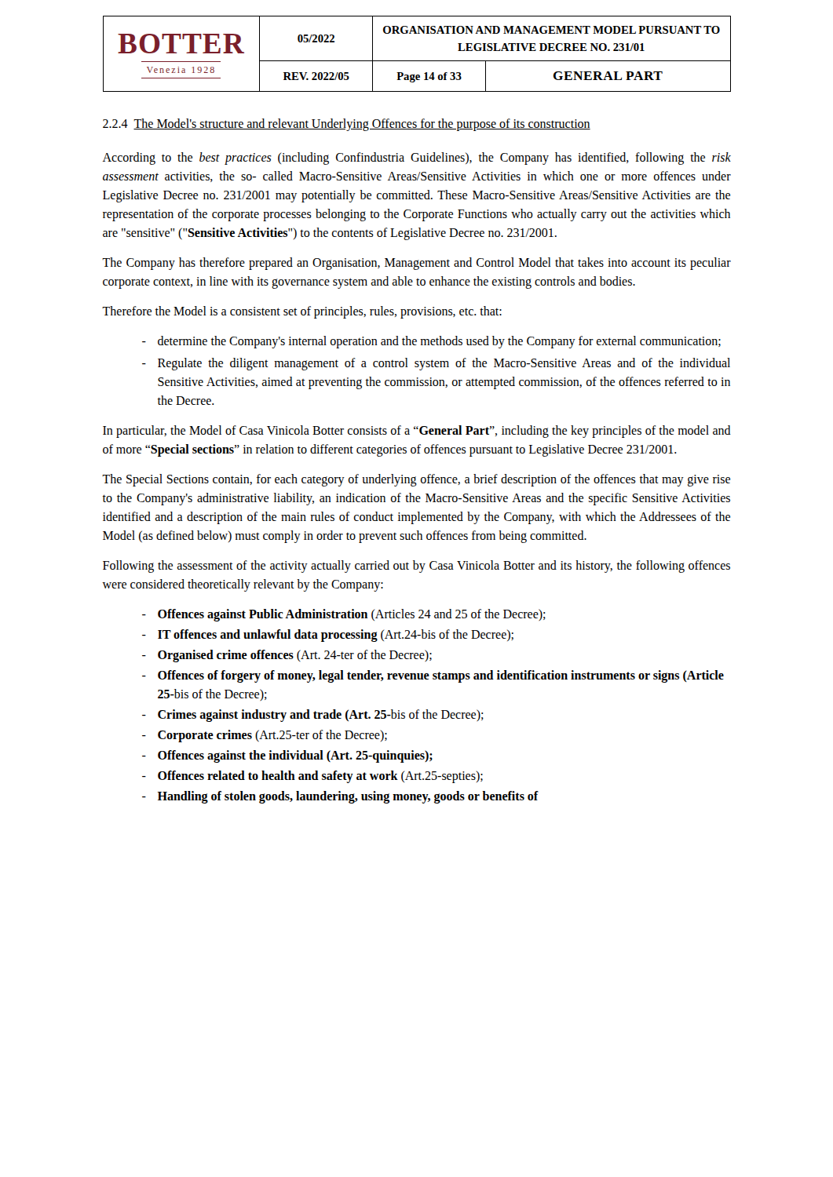| BOTTER Venezia 1928 | 05/2022 | Organisation and Management Model pursuant to Legislative Decree no. 231/01 |
| REV. 2022/05 | Page 14 of 33 | GENERAL PART |
2.2.4 The Model's structure and relevant Underlying Offences for the purpose of its construction
According to the best practices (including Confindustria Guidelines), the Company has identified, following the risk assessment activities, the so- called Macro-Sensitive Areas/Sensitive Activities in which one or more offences under Legislative Decree no. 231/2001 may potentially be committed. These Macro-Sensitive Areas/Sensitive Activities are the representation of the corporate processes belonging to the Corporate Functions who actually carry out the activities which are "sensitive" ("Sensitive Activities") to the contents of Legislative Decree no. 231/2001.
The Company has therefore prepared an Organisation, Management and Control Model that takes into account its peculiar corporate context, in line with its governance system and able to enhance the existing controls and bodies.
Therefore the Model is a consistent set of principles, rules, provisions, etc. that:
determine the Company's internal operation and the methods used by the Company for external communication;
Regulate the diligent management of a control system of the Macro-Sensitive Areas and of the individual Sensitive Activities, aimed at preventing the commission, or attempted commission, of the offences referred to in the Decree.
In particular, the Model of Casa Vinicola Botter consists of a “General Part”, including the key principles of the model and of more “Special sections” in relation to different categories of offences pursuant to Legislative Decree 231/2001.
The Special Sections contain, for each category of underlying offence, a brief description of the offences that may give rise to the Company's administrative liability, an indication of the Macro-Sensitive Areas and the specific Sensitive Activities identified and a description of the main rules of conduct implemented by the Company, with which the Addressees of the Model (as defined below) must comply in order to prevent such offences from being committed.
Following the assessment of the activity actually carried out by Casa Vinicola Botter and its history, the following offences were considered theoretically relevant by the Company:
Offences against Public Administration (Articles 24 and 25 of the Decree);
IT offences and unlawful data processing (Art.24-bis of the Decree);
Organised crime offences (Art. 24-ter of the Decree);
Offences of forgery of money, legal tender, revenue stamps and identification instruments or signs (Article 25-bis of the Decree);
Crimes against industry and trade (Art. 25-bis of the Decree);
Corporate crimes (Art.25-ter of the Decree);
Offences against the individual (Art. 25-quinquies);
Offences related to health and safety at work (Art.25-septies);
Handling of stolen goods, laundering, using money, goods or benefits of